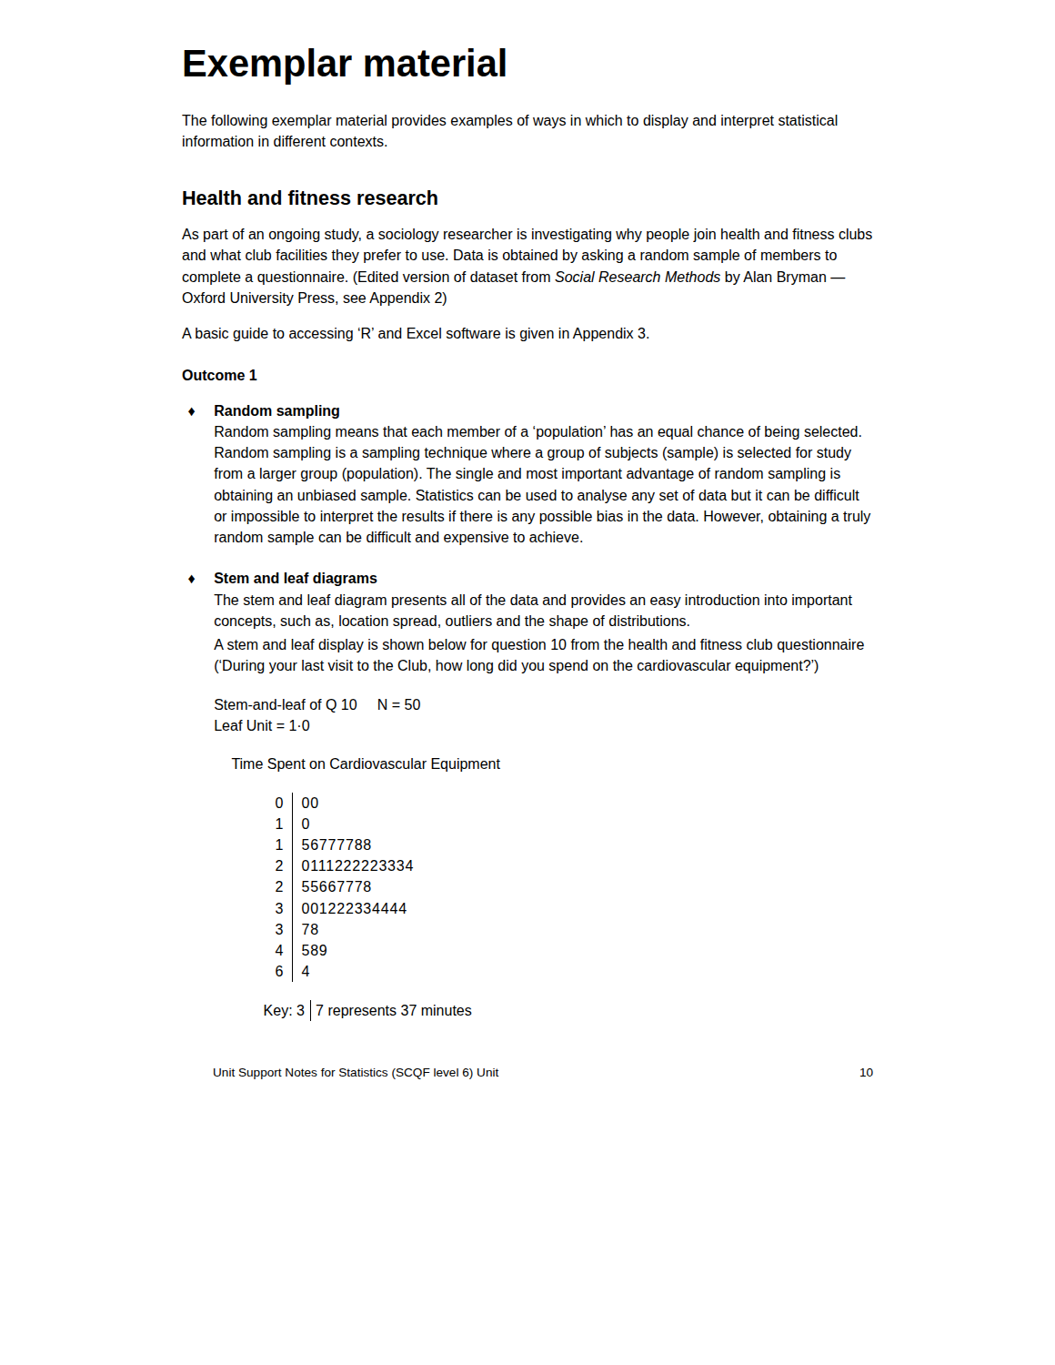Exemplar material
The following exemplar material provides examples of ways in which to display and interpret statistical information in different contexts.
Health and fitness research
As part of an ongoing study, a sociology researcher is investigating why people join health and fitness clubs and what club facilities they prefer to use. Data is obtained by asking a random sample of members to complete a questionnaire. (Edited version of dataset from Social Research Methods by Alan Bryman — Oxford University Press, see Appendix 2)
A basic guide to accessing ‘R’ and Excel software is given in Appendix 3.
Outcome 1
Random sampling Random sampling means that each member of a ‘population’ has an equal chance of being selected. Random sampling is a sampling technique where a group of subjects (sample) is selected for study from a larger group (population). The single and most important advantage of random sampling is obtaining an unbiased sample. Statistics can be used to analyse any set of data but it can be difficult or impossible to interpret the results if there is any possible bias in the data. However, obtaining a truly random sample can be difficult and expensive to achieve.
Stem and leaf diagrams
The stem and leaf diagram presents all of the data and provides an easy introduction into important concepts, such as, location spread, outliers and the shape of distributions.
A stem and leaf display is shown below for question 10 from the health and fitness club questionnaire (‘During your last visit to the Club, how long did you spend on the cardiovascular equipment?’)
Stem-and-leaf of Q 10 N = 50
Leaf Unit = 1·0
Time Spent on Cardiovascular Equipment
| 0 | 00 |
| 1 | 0 |
| 1 | 56777788 |
| 2 | 0111222223334 |
| 2 | 55667778 |
| 3 | 001222334444 |
| 3 | 78 |
| 4 | 589 |
| 6 | 4 |
Key: 37 represents 37 minutes
Unit Support Notes for Statistics (SCQF level 6) Unit 10